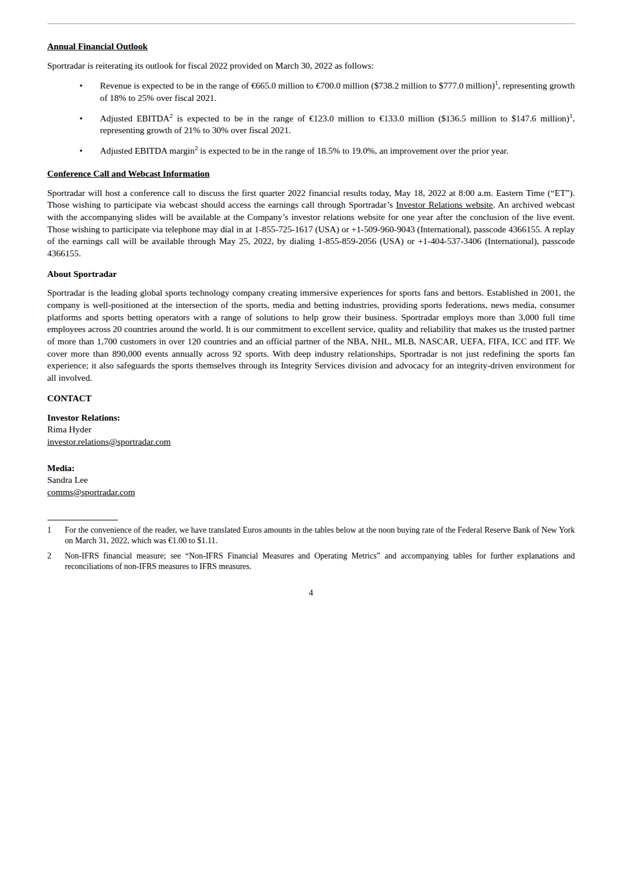Annual Financial Outlook
Sportradar is reiterating its outlook for fiscal 2022 provided on March 30, 2022 as follows:
Revenue is expected to be in the range of €665.0 million to €700.0 million ($738.2 million to $777.0 million)1, representing growth of 18% to 25% over fiscal 2021.
Adjusted EBITDA2 is expected to be in the range of €123.0 million to €133.0 million ($136.5 million to $147.6 million)1, representing growth of 21% to 30% over fiscal 2021.
Adjusted EBITDA margin2 is expected to be in the range of 18.5% to 19.0%, an improvement over the prior year.
Conference Call and Webcast Information
Sportradar will host a conference call to discuss the first quarter 2022 financial results today, May 18, 2022 at 8:00 a.m. Eastern Time (“ET”). Those wishing to participate via webcast should access the earnings call through Sportradar’s Investor Relations website. An archived webcast with the accompanying slides will be available at the Company’s investor relations website for one year after the conclusion of the live event. Those wishing to participate via telephone may dial in at 1-855-725-1617 (USA) or +1-509-960-9043 (International), passcode 4366155. A replay of the earnings call will be available through May 25, 2022, by dialing 1-855-859-2056 (USA) or +1-404-537-3406 (International), passcode 4366155.
About Sportradar
Sportradar is the leading global sports technology company creating immersive experiences for sports fans and bettors. Established in 2001, the company is well-positioned at the intersection of the sports, media and betting industries, providing sports federations, news media, consumer platforms and sports betting operators with a range of solutions to help grow their business. Sportradar employs more than 3,000 full time employees across 20 countries around the world. It is our commitment to excellent service, quality and reliability that makes us the trusted partner of more than 1,700 customers in over 120 countries and an official partner of the NBA, NHL, MLB, NASCAR, UEFA, FIFA, ICC and ITF. We cover more than 890,000 events annually across 92 sports. With deep industry relationships, Sportradar is not just redefining the sports fan experience; it also safeguards the sports themselves through its Integrity Services division and advocacy for an integrity-driven environment for all involved.
CONTACT
Investor Relations:
Rima Hyder
investor.relations@sportradar.com
Media:
Sandra Lee
comms@sportradar.com
1
For the convenience of the reader, we have translated Euros amounts in the tables below at the noon buying rate of the Federal Reserve Bank of New York on March 31, 2022, which was €1.00 to $1.11.
2
Non-IFRS financial measure; see “Non-IFRS Financial Measures and Operating Metrics” and accompanying tables for further explanations and reconciliations of non-IFRS measures to IFRS measures.
4